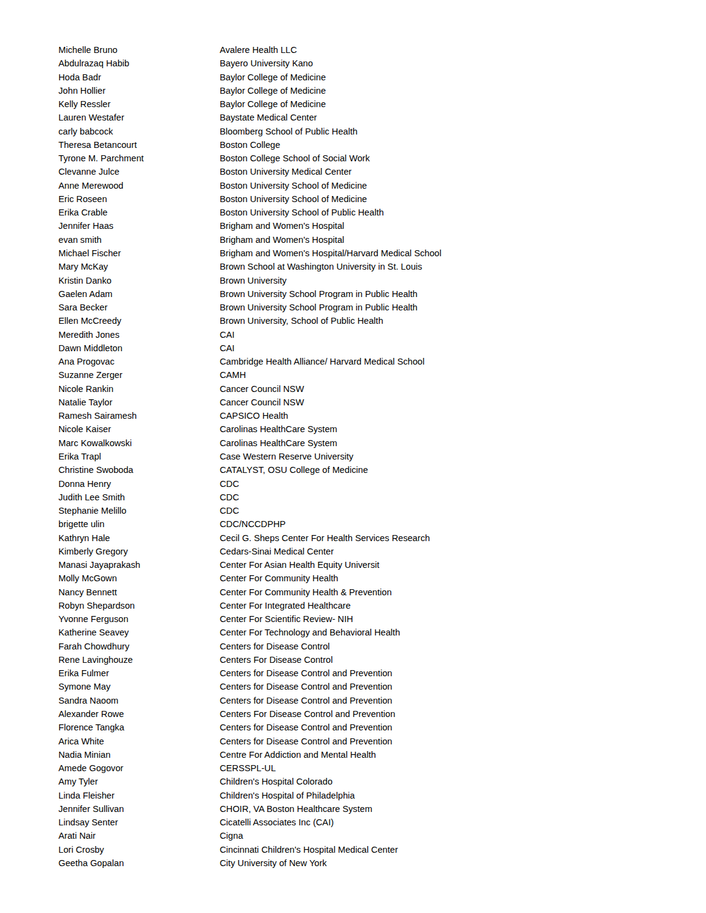| Michelle Bruno | Avalere Health LLC |
| Abdulrazaq Habib | Bayero University Kano |
| Hoda Badr | Baylor College of Medicine |
| John Hollier | Baylor College of Medicine |
| Kelly Ressler | Baylor College of Medicine |
| Lauren Westafer | Baystate Medical Center |
| carly babcock | Bloomberg School of Public Health |
| Theresa Betancourt | Boston College |
| Tyrone M. Parchment | Boston College School of Social Work |
| Clevanne Julce | Boston University Medical Center |
| Anne Merewood | Boston University School of Medicine |
| Eric Roseen | Boston University School of Medicine |
| Erika Crable | Boston University School of Public Health |
| Jennifer Haas | Brigham and Women's Hospital |
| evan smith | Brigham and Women's Hospital |
| Michael Fischer | Brigham and Women's Hospital/Harvard Medical School |
| Mary McKay | Brown School at Washington University in St. Louis |
| Kristin Danko | Brown University |
| Gaelen Adam | Brown University School Program in Public Health |
| Sara Becker | Brown University School Program in Public Health |
| Ellen McCreedy | Brown University, School of Public Health |
| Meredith Jones | CAI |
| Dawn Middleton | CAI |
| Ana Progovac | Cambridge Health Alliance/ Harvard Medical School |
| Suzanne Zerger | CAMH |
| Nicole Rankin | Cancer Council NSW |
| Natalie Taylor | Cancer Council NSW |
| Ramesh Sairamesh | CAPSICO Health |
| Nicole Kaiser | Carolinas HealthCare System |
| Marc Kowalkowski | Carolinas HealthCare System |
| Erika Trapl | Case Western Reserve University |
| Christine Swoboda | CATALYST, OSU College of Medicine |
| Donna Henry | CDC |
| Judith Lee Smith | CDC |
| Stephanie Melillo | CDC |
| brigette ulin | CDC/NCCDPHP |
| Kathryn Hale | Cecil G. Sheps Center For Health Services Research |
| Kimberly Gregory | Cedars-Sinai Medical Center |
| Manasi Jayaprakash | Center For Asian Health Equity Universit |
| Molly McGown | Center For Community Health |
| Nancy Bennett | Center For Community Health & Prevention |
| Robyn Shepardson | Center For Integrated Healthcare |
| Yvonne Ferguson | Center For Scientific Review- NIH |
| Katherine Seavey | Center For Technology and Behavioral Health |
| Farah Chowdhury | Centers for Disease Control |
| Rene Lavinghouze | Centers For Disease Control |
| Erika Fulmer | Centers for Disease Control and Prevention |
| Symone May | Centers for Disease Control and Prevention |
| Sandra Naoom | Centers for Disease Control and Prevention |
| Alexander Rowe | Centers For Disease Control and Prevention |
| Florence Tangka | Centers for Disease Control and Prevention |
| Arica White | Centers for Disease Control and Prevention |
| Nadia Minian | Centre For Addiction and Mental Health |
| Amede Gogovor | CERSSPL-UL |
| Amy Tyler | Children's Hospital Colorado |
| Linda Fleisher | Children's Hospital of Philadelphia |
| Jennifer Sullivan | CHOIR, VA Boston Healthcare System |
| Lindsay Senter | Cicatelli Associates Inc (CAI) |
| Arati Nair | Cigna |
| Lori Crosby | Cincinnati Children's Hospital Medical Center |
| Geetha Gopalan | City University of New York |